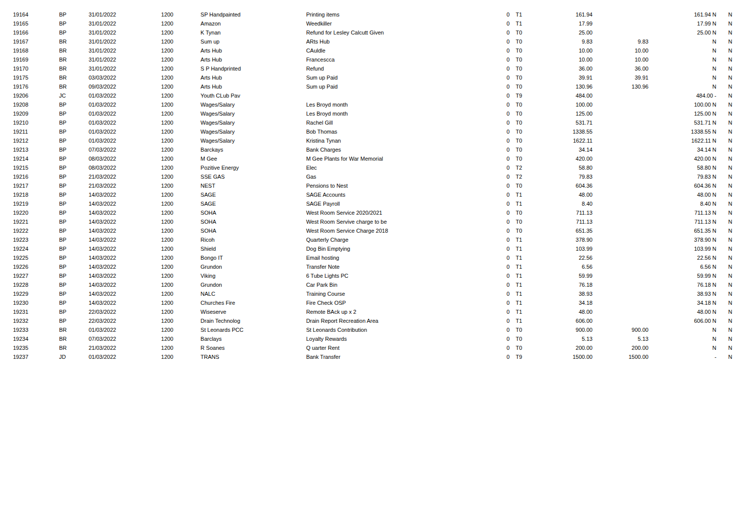| 19164 | BP | 31/01/2022 | 1200 | SP Handpainted | Printing items | 0 | T1 | 161.94 | | 161.94 N | N |
| 19165 | BP | 31/01/2022 | 1200 | Amazon | Weedkiller | 0 | T1 | 17.99 | | 17.99 N | N |
| 19166 | BP | 31/01/2022 | 1200 | K Tynan | Refund for Lesley Calcutt Given | 0 | T0 | 25.00 | | 25.00 N | N |
| 19167 | BR | 31/01/2022 | 1200 | Sum up | ARts Hub | 0 | T0 | 9.83 | 9.83 | N | N |
| 19168 | BR | 31/01/2022 | 1200 | Arts Hub | CAuldle | 0 | T0 | 10.00 | 10.00 | N | N |
| 19169 | BR | 31/01/2022 | 1200 | Arts Hub | Francescca | 0 | T0 | 10.00 | 10.00 | N | N |
| 19170 | BR | 31/01/2022 | 1200 | S P Handprinted | Refund | 0 | T0 | 36.00 | 36.00 | N | N |
| 19175 | BR | 03/03/2022 | 1200 | Arts Hub | Sum up Paid | 0 | T0 | 39.91 | 39.91 | N | N |
| 19176 | BR | 09/03/2022 | 1200 | Arts Hub | Sum up Paid | 0 | T0 | 130.96 | 130.96 | N | N |
| 19206 | JC | 01/03/2022 | 1200 | Youth CLub Pav | | 0 | T9 | 484.00 | | 484.00 - | N |
| 19208 | BP | 01/03/2022 | 1200 | Wages/Salary | Les Broyd month | 0 | T0 | 100.00 | | 100.00 N | N |
| 19209 | BP | 01/03/2022 | 1200 | Wages/Salary | Les Broyd month | 0 | T0 | 125.00 | | 125.00 N | N |
| 19210 | BP | 01/03/2022 | 1200 | Wages/Salary | Rachel Gill | 0 | T0 | 531.71 | | 531.71 N | N |
| 19211 | BP | 01/03/2022 | 1200 | Wages/Salary | Bob Thomas | 0 | T0 | 1338.55 | | 1338.55 N | N |
| 19212 | BP | 01/03/2022 | 1200 | Wages/Salary | Kristina Tynan | 0 | T0 | 1622.11 | | 1622.11 N | N |
| 19213 | BP | 07/03/2022 | 1200 | Barckays | Bank Charges | 0 | T0 | 34.14 | | 34.14 N | N |
| 19214 | BP | 08/03/2022 | 1200 | M Gee | M Gee Plants for War Memorial | 0 | T0 | 420.00 | | 420.00 N | N |
| 19215 | BP | 08/03/2022 | 1200 | Pozitive Energy | Elec | 0 | T2 | 58.80 | | 58.80 N | N |
| 19216 | BP | 21/03/2022 | 1200 | SSE GAS | Gas | 0 | T2 | 79.83 | | 79.83 N | N |
| 19217 | BP | 21/03/2022 | 1200 | NEST | Pensions to Nest | 0 | T0 | 604.36 | | 604.36 N | N |
| 19218 | BP | 14/03/2022 | 1200 | SAGE | SAGE Accounts | 0 | T1 | 48.00 | | 48.00 N | N |
| 19219 | BP | 14/03/2022 | 1200 | SAGE | SAGE Payroll | 0 | T1 | 8.40 | | 8.40 N | N |
| 19220 | BP | 14/03/2022 | 1200 | SOHA | West Room Service 2020/2021 | 0 | T0 | 711.13 | | 711.13 N | N |
| 19221 | BP | 14/03/2022 | 1200 | SOHA | West Room Servive charge to be | 0 | T0 | 711.13 | | 711.13 N | N |
| 19222 | BP | 14/03/2022 | 1200 | SOHA | West Room Service Charge 2018 | 0 | T0 | 651.35 | | 651.35 N | N |
| 19223 | BP | 14/03/2022 | 1200 | Ricoh | Quarterly Charge | 0 | T1 | 378.90 | | 378.90 N | N |
| 19224 | BP | 14/03/2022 | 1200 | Shield | Dog Bin Emptying | 0 | T1 | 103.99 | | 103.99 N | N |
| 19225 | BP | 14/03/2022 | 1200 | Bongo IT | Email hosting | 0 | T1 | 22.56 | | 22.56 N | N |
| 19226 | BP | 14/03/2022 | 1200 | Grundon | Transfer Note | 0 | T1 | 6.56 | | 6.56 N | N |
| 19227 | BP | 14/03/2022 | 1200 | Viking | 6 Tube Lights PC | 0 | T1 | 59.99 | | 59.99 N | N |
| 19228 | BP | 14/03/2022 | 1200 | Grundon | Car Park Bin | 0 | T1 | 76.18 | | 76.18 N | N |
| 19229 | BP | 14/03/2022 | 1200 | NALC | Training Course | 0 | T1 | 38.93 | | 38.93 N | N |
| 19230 | BP | 14/03/2022 | 1200 | Churches Fire | Fire Check OSP | 0 | T1 | 34.18 | | 34.18 N | N |
| 19231 | BP | 22/03/2022 | 1200 | Wiseserve | Remote BAck up x 2 | 0 | T1 | 48.00 | | 48.00 N | N |
| 19232 | BP | 22/03/2022 | 1200 | Drain Technolog | Drain Report Recreation Area | 0 | T1 | 606.00 | | 606.00 N | N |
| 19233 | BR | 01/03/2022 | 1200 | St Leonards PCC | St Leonards Contribution | 0 | T0 | 900.00 | 900.00 | N | N |
| 19234 | BR | 07/03/2022 | 1200 | Barclays | Loyalty Rewards | 0 | T0 | 5.13 | 5.13 | N | N |
| 19235 | BR | 21/03/2022 | 1200 | R Soanes | Q uarter Rent | 0 | T0 | 200.00 | 200.00 | N | N |
| 19237 | JD | 01/03/2022 | 1200 | TRANS | Bank Transfer | 0 | T9 | 1500.00 | 1500.00 | - | N |